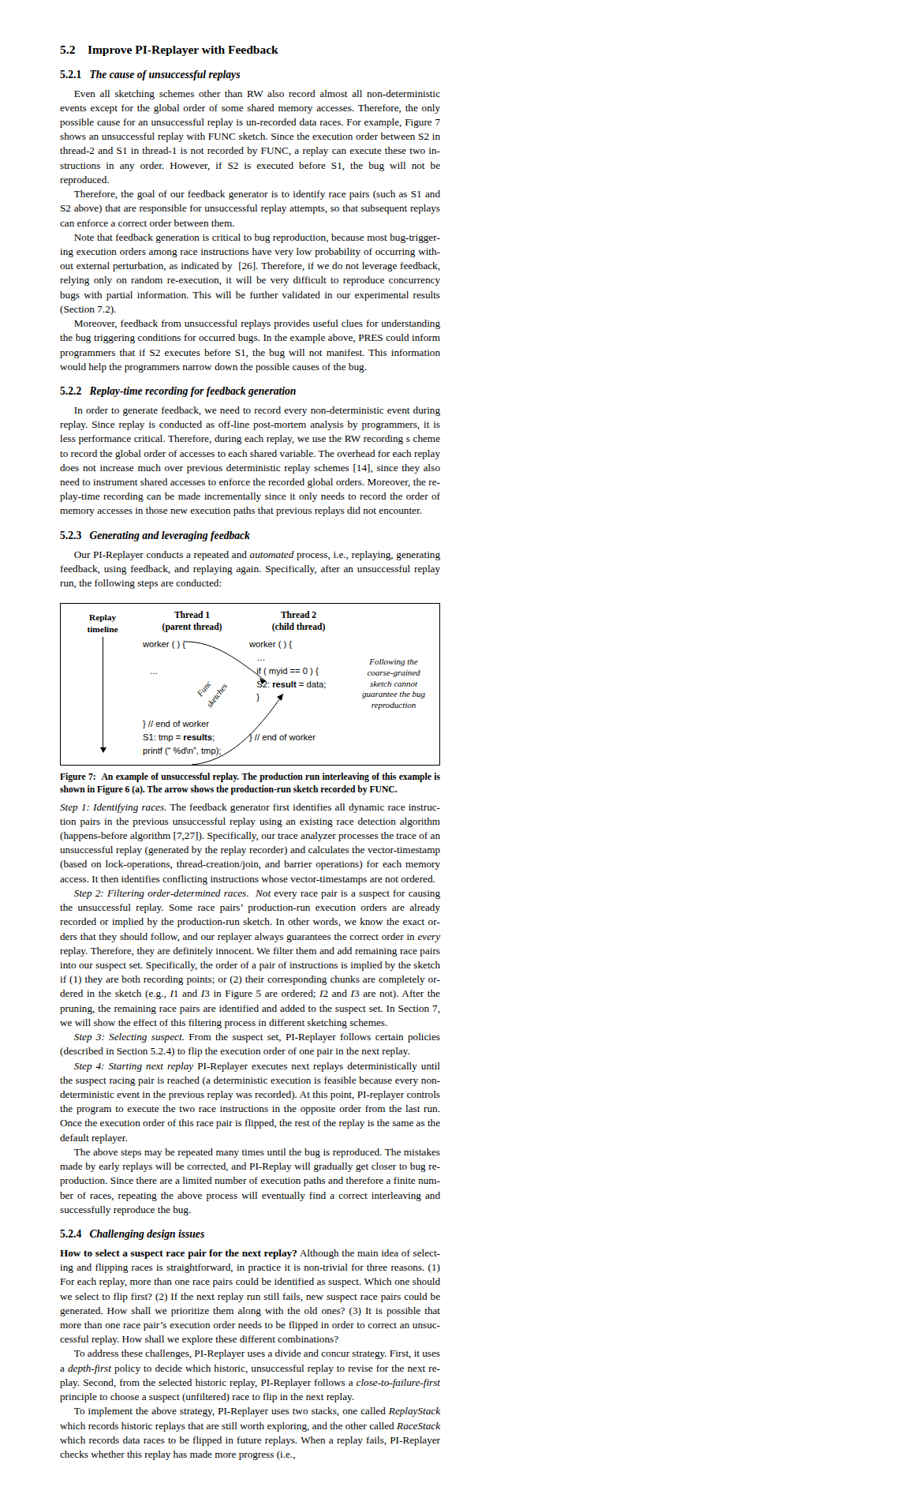5.2 Improve PI-Replayer with Feedback
5.2.1 The cause of unsuccessful replays
Even all sketching schemes other than RW also record almost all non-deterministic events except for the global order of some shared memory accesses. Therefore, the only possible cause for an unsuccessful replay is un-recorded data races. For example, Figure 7 shows an unsuccessful replay with FUNC sketch. Since the execution order between S2 in thread-2 and S1 in thread-1 is not recorded by FUNC, a replay can execute these two instructions in any order. However, if S2 is executed before S1, the bug will not be reproduced.
Therefore, the goal of our feedback generator is to identify race pairs (such as S1 and S2 above) that are responsible for unsuccessful replay attempts, so that subsequent replays can enforce a correct order between them.
Note that feedback generation is critical to bug reproduction, because most bug-triggering execution orders among race instructions have very low probability of occurring without external perturbation, as indicated by [26]. Therefore, if we do not leverage feedback, relying only on random re-execution, it will be very difficult to reproduce concurrency bugs with partial information. This will be further validated in our experimental results (Section 7.2).
Moreover, feedback from unsuccessful replays provides useful clues for understanding the bug triggering conditions for occurred bugs. In the example above, PRES could inform programmers that if S2 executes before S1, the bug will not manifest. This information would help the programmers narrow down the possible causes of the bug.
5.2.2 Replay-time recording for feedback generation
In order to generate feedback, we need to record every non-deterministic event during replay. Since replay is conducted as off-line post-mortem analysis by programmers, it is less performance critical. Therefore, during each replay, we use the RW recording s cheme to record the global order of accesses to each shared variable. The overhead for each replay does not increase much over previous deterministic replay schemes [14], since they also need to instrument shared accesses to enforce the recorded global orders. Moreover, the replay-time recording can be made incrementally since it only needs to record the order of memory accesses in those new execution paths that previous replays did not encounter.
5.2.3 Generating and leveraging feedback
Our PI-Replayer conducts a repeated and automated process, i.e., replaying, generating feedback, using feedback, and replaying again. Specifically, after an unsuccessful replay run, the following steps are conducted:
Replay
timeline
Thread 1
(parent thread)
worker ( ) { ... } // end of worker S1: tmp = results; printf (“ %d\n”, tmp);
Thread 2
(child thread)
worker ( ) { … if ( myid == 0 ) { S2: result = data; } } // end of worker
Following the coarse-grained sketch cannot guarantee the bug reproduction
Func
sketches
Figure 7: An example of unsuccessful replay. The production run interleaving of this example is shown in Figure 6 (a). The arrow shows the production-run sketch recorded by FUNC.
Step 1: Identifying races. The feedback generator first identifies all dynamic race instruction pairs in the previous unsuccessful replay using an existing race detection algorithm (happens-before algorithm [7,27]). Specifically, our trace analyzer processes the trace of an unsuccessful replay (generated by the replay recorder) and calculates the vector-timestamp (based on lock-operations, thread-creation/join, and barrier operations) for each memory access. It then identifies conflicting instructions whose vector-timestamps are not ordered.
Step 2: Filtering order-determined races. Not every race pair is a suspect for causing the unsuccessful replay. Some race pairs’ production-run execution orders are already recorded or implied by the production-run sketch. In other words, we know the exact orders that they should follow, and our replayer always guarantees the correct order in every replay. Therefore, they are definitely innocent. We filter them and add remaining race pairs into our suspect set. Specifically, the order of a pair of instructions is implied by the sketch if (1) they are both recording points; or (2) their corresponding chunks are completely ordered in the sketch (e.g., I1 and I3 in Figure 5 are ordered; I2 and I3 are not). After the pruning, the remaining race pairs are identified and added to the suspect set. In Section 7, we will show the effect of this filtering process in different sketching schemes.
Step 3: Selecting suspect. From the suspect set, PI-Replayer follows certain policies (described in Section 5.2.4) to flip the execution order of one pair in the next replay.
Step 4: Starting next replay PI-Replayer executes next replays deterministically until the suspect racing pair is reached (a deterministic execution is feasible because every non-deterministic event in the previous replay was recorded). At this point, PI-replayer controls the program to execute the two race instructions in the opposite order from the last run. Once the execution order of this race pair is flipped, the rest of the replay is the same as the default replayer.
The above steps may be repeated many times until the bug is reproduced. The mistakes made by early replays will be corrected, and PI-Replay will gradually get closer to bug reproduction. Since there are a limited number of execution paths and therefore a finite number of races, repeating the above process will eventually find a correct interleaving and successfully reproduce the bug.
5.2.4 Challenging design issues
How to select a suspect race pair for the next replay? Although the main idea of selecting and flipping races is straightforward, in practice it is non-trivial for three reasons. (1) For each replay, more than one race pairs could be identified as suspect. Which one should we select to flip first? (2) If the next replay run still fails, new suspect race pairs could be generated. How shall we prioritize them along with the old ones? (3) It is possible that more than one race pair’s execution order needs to be flipped in order to correct an unsuccessful replay. How shall we explore these different combinations?
To address these challenges, PI-Replayer uses a divide and concur strategy. First, it uses a depth-first policy to decide which historic, unsuccessful replay to revise for the next replay. Second, from the selected historic replay, PI-Replayer follows a close-to-failure-first principle to choose a suspect (unfiltered) race to flip in the next replay.
To implement the above strategy, PI-Replayer uses two stacks, one called ReplayStack which records historic replays that are still worth exploring, and the other called RaceStack which records data races to be flipped in future replays. When a replay fails, PI-Replayer checks whether this replay has made more progress (i.e.,